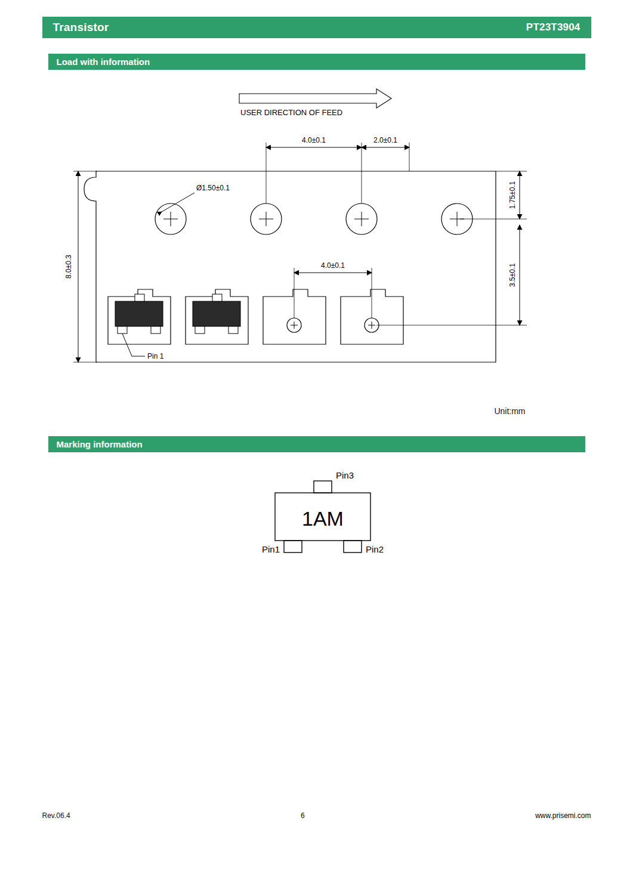Transistor
PT23T3904
Load with information
USER DIRECTION OF FEED Ø1.50±0.1 Pin 1 8.0±0.3 4.0±0.1 2.0±0.1 4.0±0.1 1.75±0.1 3.5±0.1
Unit:mm
Marking information
1AM Pin3 Pin1 Pin2
Rev.06.4
6
www.prisemi.com